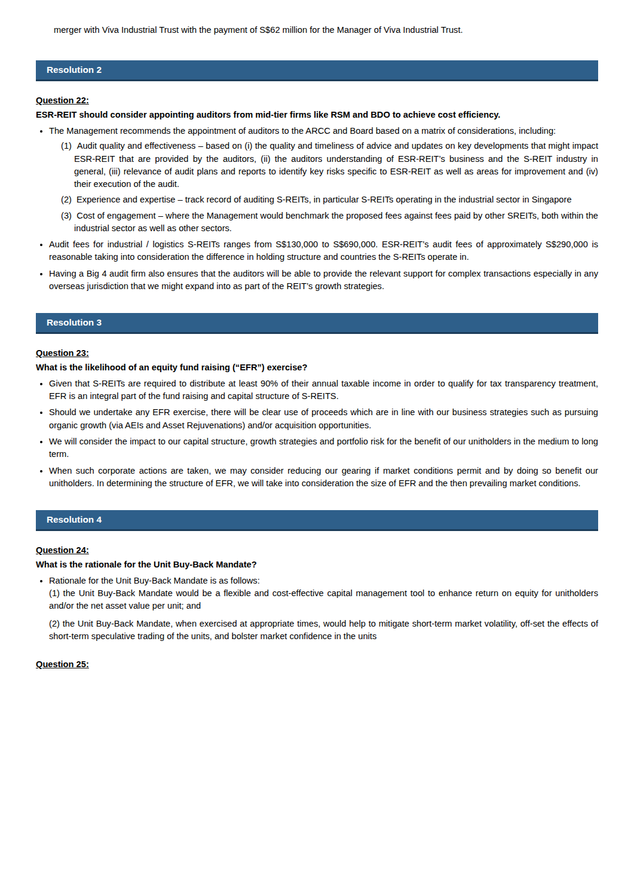merger with Viva Industrial Trust with the payment of S$62 million for the Manager of Viva Industrial Trust.
Resolution 2
Question 22:
ESR-REIT should consider appointing auditors from mid-tier firms like RSM and BDO to achieve cost efficiency.
The Management recommends the appointment of auditors to the ARCC and Board based on a matrix of considerations, including:
(1) Audit quality and effectiveness – based on (i) the quality and timeliness of advice and updates on key developments that might impact ESR-REIT that are provided by the auditors, (ii) the auditors understanding of ESR-REIT’s business and the S-REIT industry in general, (iii) relevance of audit plans and reports to identify key risks specific to ESR-REIT as well as areas for improvement and (iv) their execution of the audit.
(2) Experience and expertise – track record of auditing S-REITs, in particular S-REITs operating in the industrial sector in Singapore
(3) Cost of engagement – where the Management would benchmark the proposed fees against fees paid by other SREITs, both within the industrial sector as well as other sectors.
Audit fees for industrial / logistics S-REITs ranges from S$130,000 to S$690,000. ESR-REIT’s audit fees of approximately S$290,000 is reasonable taking into consideration the difference in holding structure and countries the S-REITs operate in.
Having a Big 4 audit firm also ensures that the auditors will be able to provide the relevant support for complex transactions especially in any overseas jurisdiction that we might expand into as part of the REIT’s growth strategies.
Resolution 3
Question 23:
What is the likelihood of an equity fund raising (“EFR”) exercise?
Given that S-REITs are required to distribute at least 90% of their annual taxable income in order to qualify for tax transparency treatment, EFR is an integral part of the fund raising and capital structure of S-REITS.
Should we undertake any EFR exercise, there will be clear use of proceeds which are in line with our business strategies such as pursuing organic growth (via AEIs and Asset Rejuvenations) and/or acquisition opportunities.
We will consider the impact to our capital structure, growth strategies and portfolio risk for the benefit of our unitholders in the medium to long term.
When such corporate actions are taken, we may consider reducing our gearing if market conditions permit and by doing so benefit our unitholders. In determining the structure of EFR, we will take into consideration the size of EFR and the then prevailing market conditions.
Resolution 4
Question 24:
What is the rationale for the Unit Buy-Back Mandate?
Rationale for the Unit Buy-Back Mandate is as follows:
(1) the Unit Buy-Back Mandate would be a flexible and cost-effective capital management tool to enhance return on equity for unitholders and/or the net asset value per unit; and
(2) the Unit Buy-Back Mandate, when exercised at appropriate times, would help to mitigate short-term market volatility, off-set the effects of short-term speculative trading of the units, and bolster market confidence in the units
Question 25: